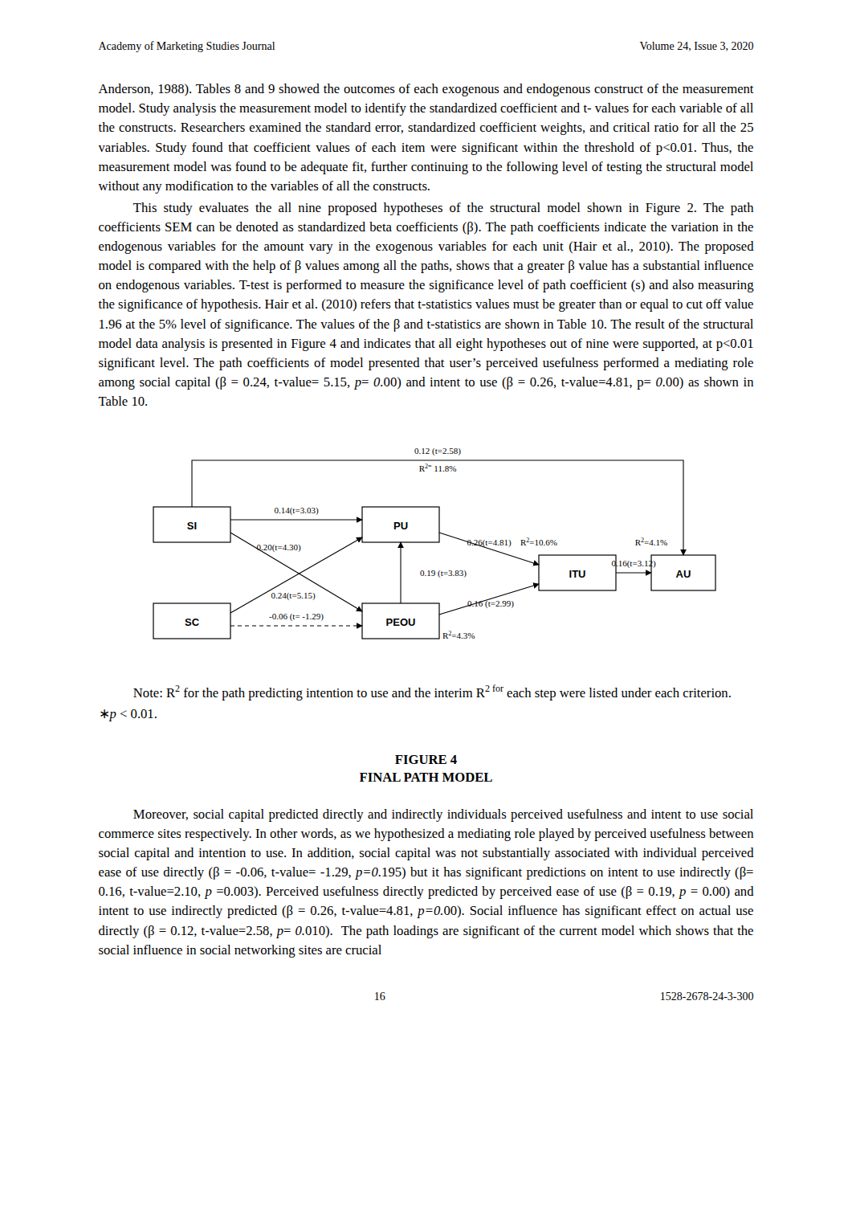Academy of Marketing Studies Journal
Volume 24, Issue 3, 2020
Anderson, 1988). Tables 8 and 9 showed the outcomes of each exogenous and endogenous construct of the measurement model. Study analysis the measurement model to identify the standardized coefficient and t- values for each variable of all the constructs. Researchers examined the standard error, standardized coefficient weights, and critical ratio for all the 25 variables. Study found that coefficient values of each item were significant within the threshold of p<0.01. Thus, the measurement model was found to be adequate fit, further continuing to the following level of testing the structural model without any modification to the variables of all the constructs.
This study evaluates the all nine proposed hypotheses of the structural model shown in Figure 2. The path coefficients SEM can be denoted as standardized beta coefficients (β). The path coefficients indicate the variation in the endogenous variables for the amount vary in the exogenous variables for each unit (Hair et al., 2010). The proposed model is compared with the help of β values among all the paths, shows that a greater β value has a substantial influence on endogenous variables. T-test is performed to measure the significance level of path coefficient (s) and also measuring the significance of hypothesis. Hair et al. (2010) refers that t-statistics values must be greater than or equal to cut off value 1.96 at the 5% level of significance. The values of the β and t-statistics are shown in Table 10. The result of the structural model data analysis is presented in Figure 4 and indicates that all eight hypotheses out of nine were supported, at p<0.01 significant level. The path coefficients of model presented that user’s perceived usefulness performed a mediating role among social capital (β = 0.24, t-value= 5.15, p= 0. 00) and intent to use (β = 0.26, t-value=4.81, p= 0. 00) as shown in Table 10.
SI SC PU PEOU ITU AU 0.14(t=3.03) 0.20(t=4.30) 0.24(t=5.15) -0.06 (t= -1.29) 0.19 (t=3.83) 0.26(t=4.81) 0.16 (t=2.99) 0.16(t=3.12) 0.12 (t=2.58) R2= 11.8% R2=10.6% R2=4.1% R2=4.3%
Note: R2 for the path predicting intention to use and the interim R2 for each step were listed under each criterion.
∗p < 0.01.
FIGURE 4FINAL PATH MODEL
Moreover, social capital predicted directly and indirectly individuals perceived usefulness and intent to use social commerce sites respectively. In other words, as we hypothesized a mediating role played by perceived usefulness between social capital and intention to use. In addition, social capital was not substantially associated with individual perceived ease of use directly (β = -0.06, t-value= -1.29, p=0. 195) but it has significant predictions on intent to use indirectly (β= 0.16, t-value=2.10, p =0.003). Perceived usefulness directly predicted by perceived ease of use (β = 0.19, p = 0.00) and intent to use indirectly predicted (β = 0.26, t-value=4.81, p=0. 00). Social influence has significant effect on actual use directly (β = 0.12, t-value=2.58, p= 0. 010). The path loadings are significant of the current model which shows that the social influence in social networking sites are crucial
16
1528-2678-24-3-300